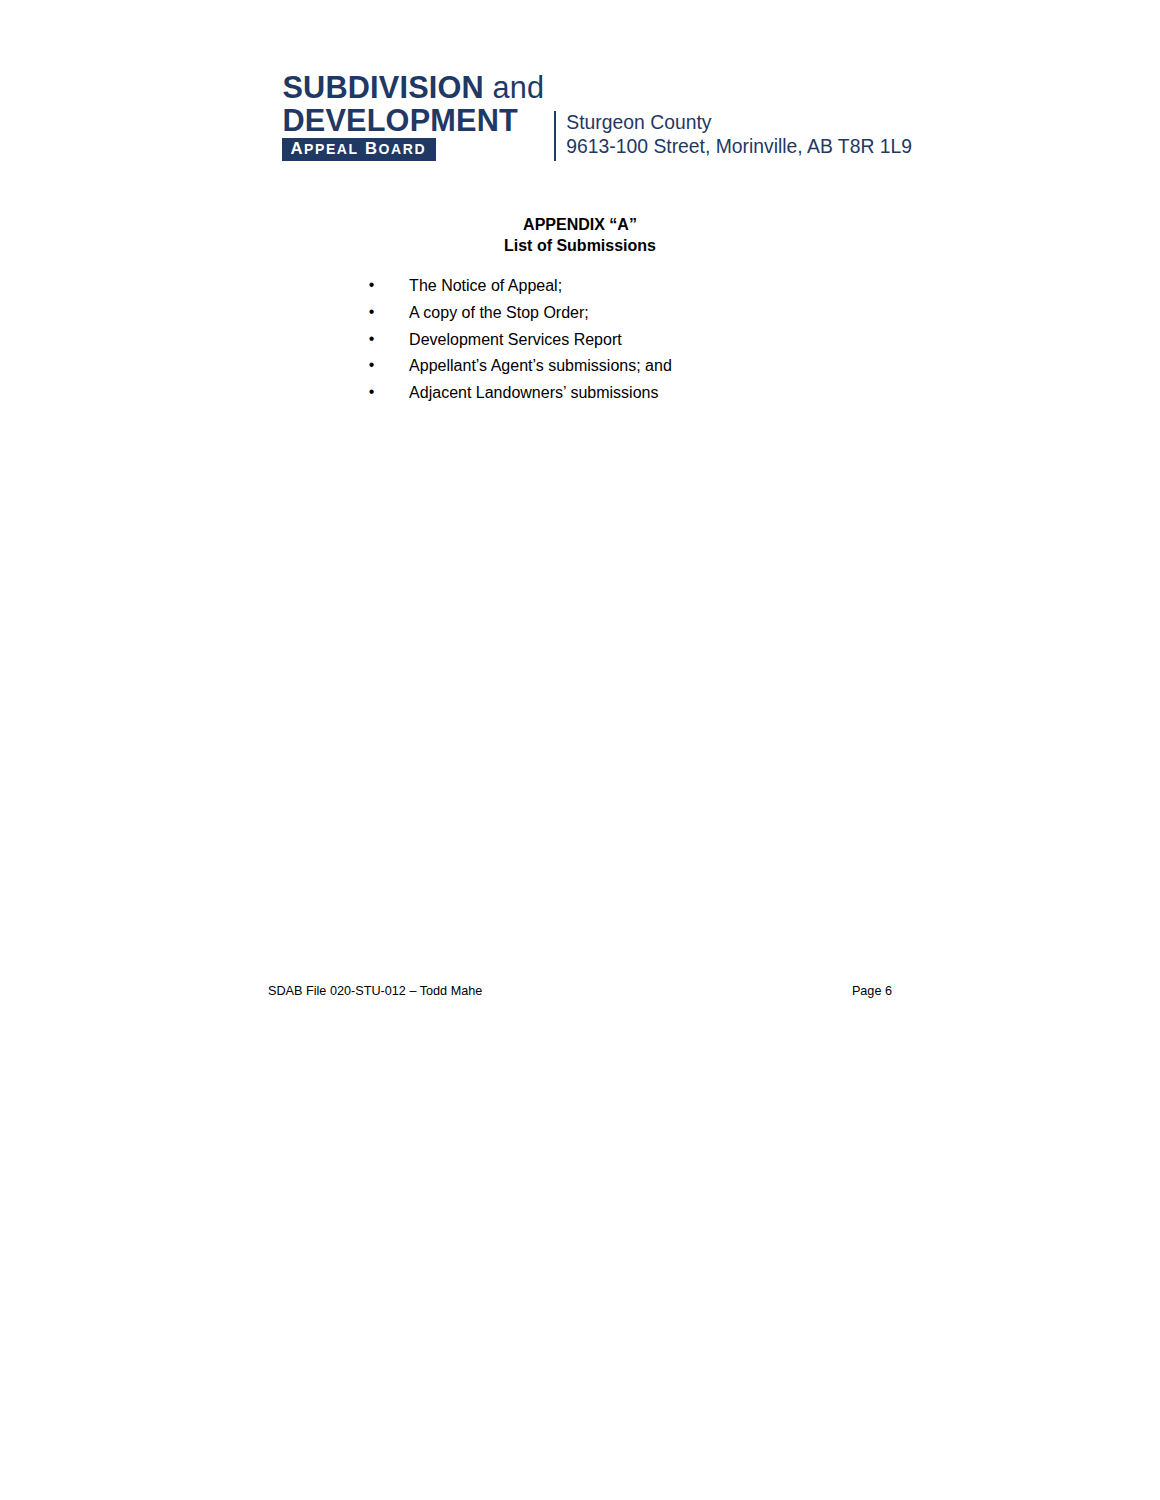SUBDIVISION and
DEVELOPMENT
APPEAL BOARD
Sturgeon County
9613-100 Street, Morinville, AB T8R 1L9
APPENDIX “A”
List of Submissions
The Notice of Appeal;
A copy of the Stop Order;
Development Services Report
Appellant’s Agent’s submissions; and
Adjacent Landowners’ submissions
SDAB File 020-STU-012 – Todd Mahe Page 6